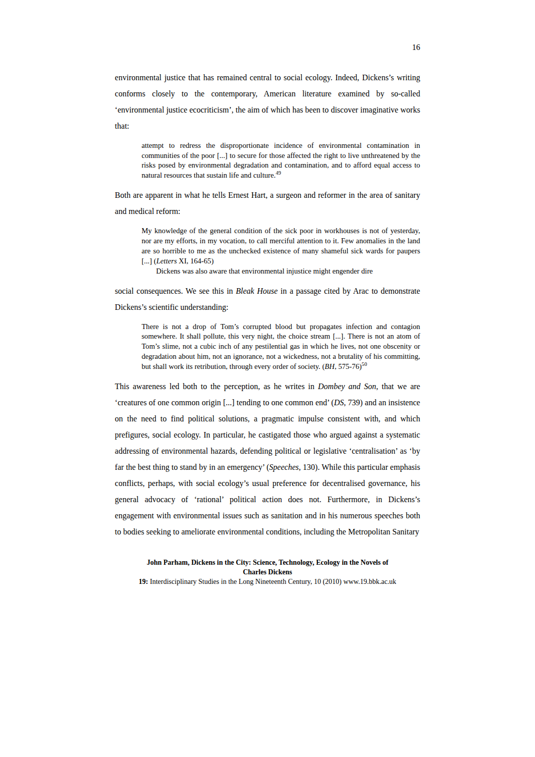16
environmental justice that has remained central to social ecology. Indeed, Dickens’s writing conforms closely to the contemporary, American literature examined by so-called ‘environmental justice ecocriticism’, the aim of which has been to discover imaginative works that:
attempt to redress the disproportionate incidence of environmental contamination in communities of the poor [...] to secure for those affected the right to live unthreatened by the risks posed by environmental degradation and contamination, and to afford equal access to natural resources that sustain life and culture.49
Both are apparent in what he tells Ernest Hart, a surgeon and reformer in the area of sanitary and medical reform:
My knowledge of the general condition of the sick poor in workhouses is not of yesterday, nor are my efforts, in my vocation, to call merciful attention to it. Few anomalies in the land are so horrible to me as the unchecked existence of many shameful sick wards for paupers [...] (Letters XI, 164-65)
Dickens was also aware that environmental injustice might engender dire
social consequences. We see this in Bleak House in a passage cited by Arac to demonstrate Dickens’s scientific understanding:
There is not a drop of Tom’s corrupted blood but propagates infection and contagion somewhere. It shall pollute, this very night, the choice stream [...]. There is not an atom of Tom’s slime, not a cubic inch of any pestilential gas in which he lives, not one obscenity or degradation about him, not an ignorance, not a wickedness, not a brutality of his committing, but shall work its retribution, through every order of society. (BH, 575-76)50
This awareness led both to the perception, as he writes in Dombey and Son, that we are ‘creatures of one common origin [...] tending to one common end’ (DS, 739) and an insistence on the need to find political solutions, a pragmatic impulse consistent with, and which prefigures, social ecology. In particular, he castigated those who argued against a systematic addressing of environmental hazards, defending political or legislative ‘centralisation’ as ‘by far the best thing to stand by in an emergency’ (Speeches, 130). While this particular emphasis conflicts, perhaps, with social ecology’s usual preference for decentralised governance, his general advocacy of ‘rational’ political action does not. Furthermore, in Dickens’s engagement with environmental issues such as sanitation and in his numerous speeches both to bodies seeking to ameliorate environmental conditions, including the Metropolitan Sanitary
John Parham, Dickens in the City: Science, Technology, Ecology in the Novels of
Charles Dickens
19: Interdisciplinary Studies in the Long Nineteenth Century, 10 (2010) www.19.bbk.ac.uk